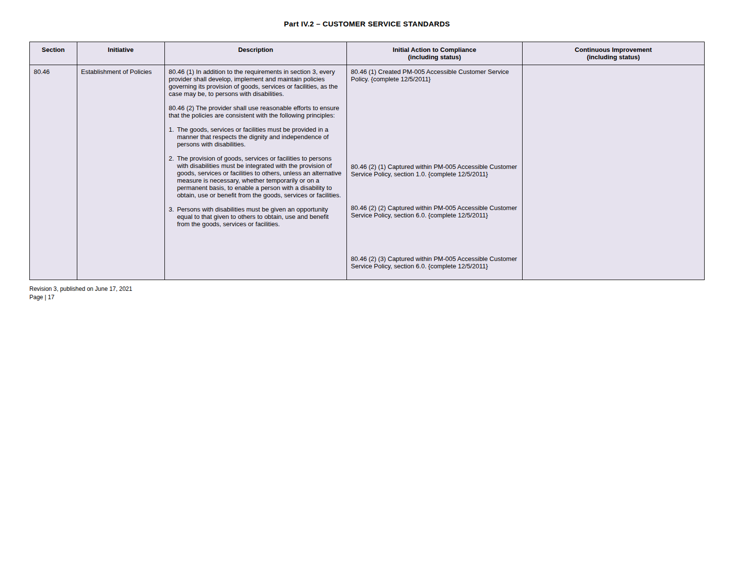Part IV.2 – CUSTOMER SERVICE STANDARDS
| Section | Initiative | Description | Initial Action to Compliance (including status) | Continuous Improvement (including status) |
| --- | --- | --- | --- | --- |
| 80.46 | Establishment of Policies | 80.46 (1) In addition to the requirements in section 3, every provider shall develop, implement and maintain policies governing its provision of goods, services or facilities, as the case may be, to persons with disabilities. 80.46 (2) The provider shall use reasonable efforts to ensure that the policies are consistent with the following principles: 1. The goods, services or facilities must be provided in a manner that respects the dignity and independence of persons with disabilities. 2. The provision of goods, services or facilities to persons with disabilities must be integrated with the provision of goods, services or facilities to others, unless an alternative measure is necessary, whether temporarily or on a permanent basis, to enable a person with a disability to obtain, use or benefit from the goods, services or facilities. 3. Persons with disabilities must be given an opportunity equal to that given to others to obtain, use and benefit from the goods, services or facilities. | 80.46 (1) Created PM-005 Accessible Customer Service Policy. {complete 12/5/2011} 80.46 (2) (1) Captured within PM-005 Accessible Customer Service Policy, section 1.0. {complete 12/5/2011} 80.46 (2) (2) Captured within PM-005 Accessible Customer Service Policy, section 6.0. {complete 12/5/2011} 80.46 (2) (3) Captured within PM-005 Accessible Customer Service Policy, section 6.0. {complete 12/5/2011} | |
Revision 3, published on June 17, 2021
Page | 17